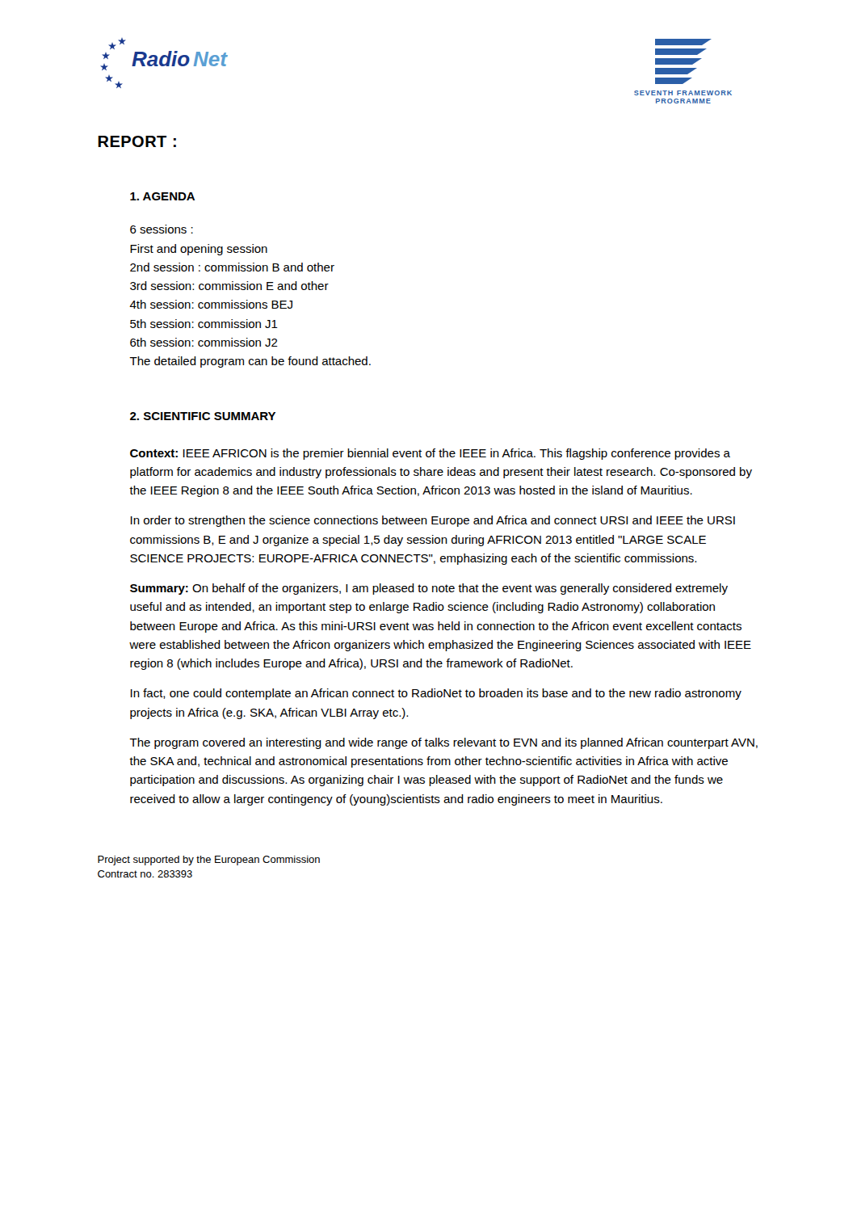Radio Net
SEVENTH FRAMEWORK PROGRAMME
REPORT :
1. AGENDA
6 sessions :
First and opening session
2nd session : commission B and other
3rd session: commission E and other
4th session: commissions BEJ
5th session: commission J1
6th session: commission J2
The detailed program can be found attached.
2. SCIENTIFIC SUMMARY
Context: IEEE AFRICON is the premier biennial event of the IEEE in Africa. This flagship conference provides a platform for academics and industry professionals to share ideas and present their latest research. Co-sponsored by the IEEE Region 8 and the IEEE South Africa Section, Africon 2013 was hosted in the island of Mauritius.
In order to strengthen the science connections between Europe and Africa and connect URSI and IEEE the URSI commissions B, E and J organize a special 1,5 day session during AFRICON 2013 entitled "LARGE SCALE SCIENCE PROJECTS: EUROPE-AFRICA CONNECTS", emphasizing each of the scientific commissions.
Summary: On behalf of the organizers, I am pleased to note that the event was generally considered extremely useful and as intended, an important step to enlarge Radio science (including Radio Astronomy) collaboration between Europe and Africa. As this mini-URSI event was held in connection to the Africon event excellent contacts were established between the Africon organizers which emphasized the Engineering Sciences associated with IEEE region 8 (which includes Europe and Africa), URSI and the framework of RadioNet.
In fact, one could contemplate an African connect to RadioNet to broaden its base and to the new radio astronomy projects in Africa (e.g. SKA, African VLBI Array etc.).
The program covered an interesting and wide range of talks relevant to EVN and its planned African counterpart AVN, the SKA and, technical and astronomical presentations from other techno-scientific activities in Africa with active participation and discussions. As organizing chair I was pleased with the support of RadioNet and the funds we received to allow a larger contingency of (young)scientists and radio engineers to meet in Mauritius.
Project supported by the European Commission
Contract no. 283393